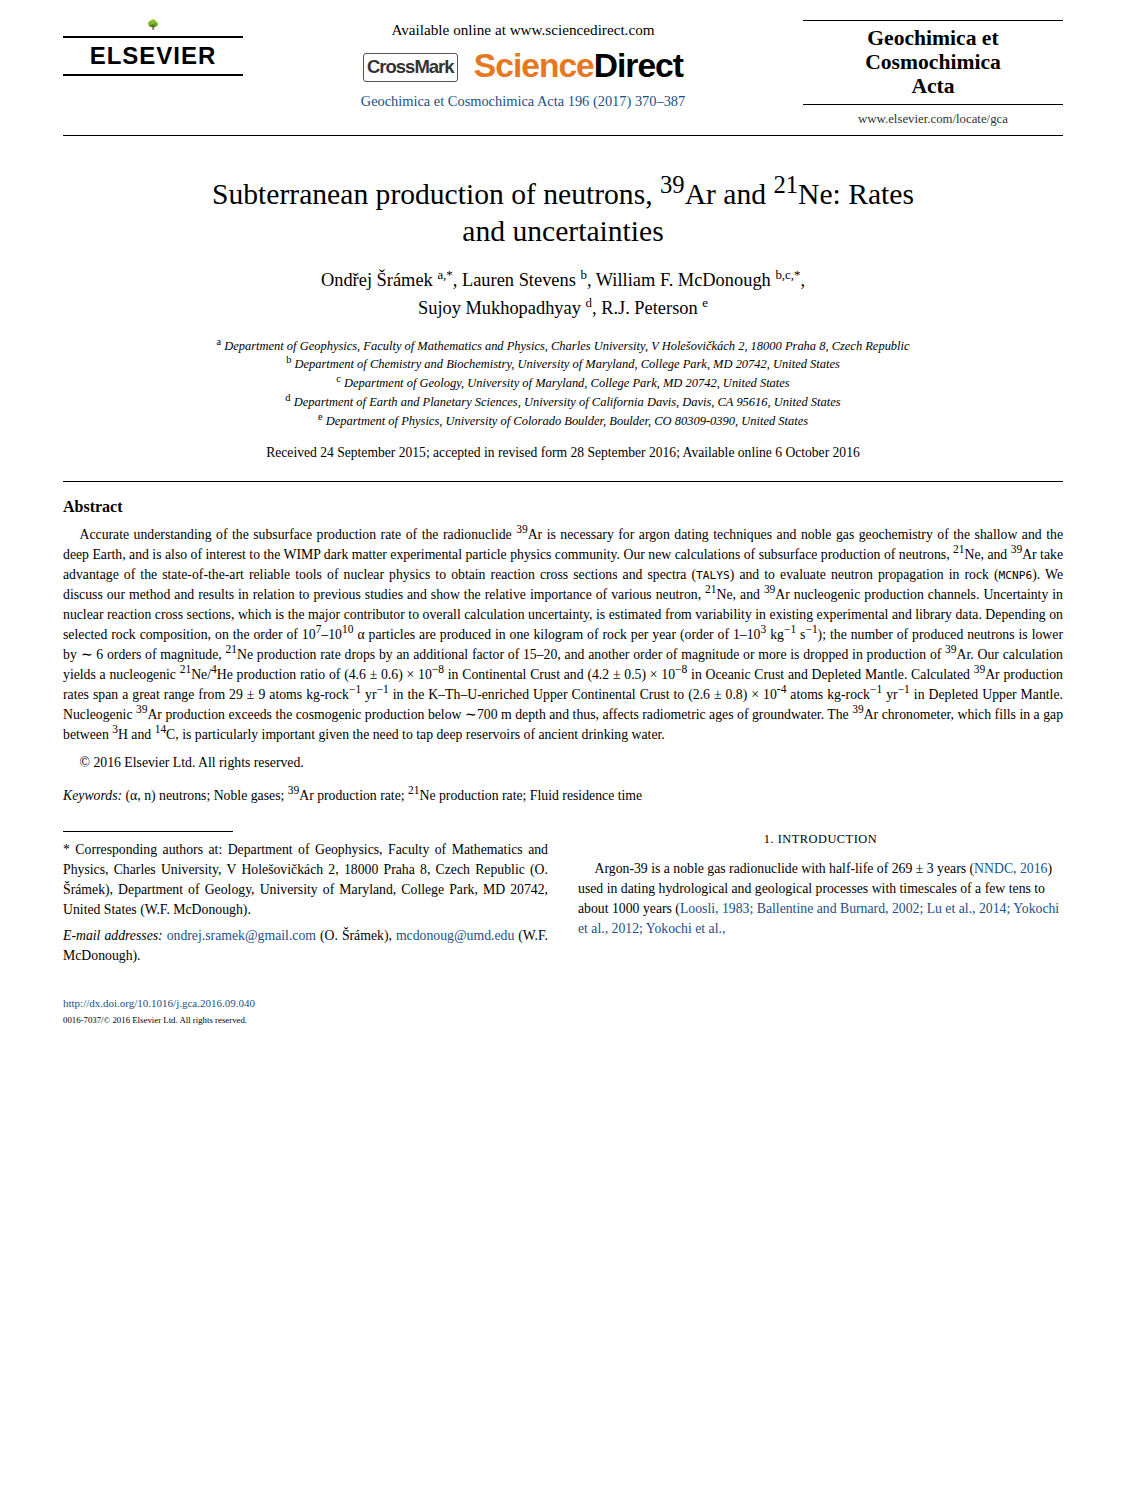🌳
ELSEVIER
Available online at www.sciencedirect.com
CrossMark Science Direct
Geochimica et Cosmochimica Acta 196 (2017) 370–387
Geochimica et
Cosmochimica
Acta
www.elsevier.com/locate/gca
Subterranean production of neutrons, 39Ar and 21Ne: Rates
and uncertainties
Ondřej Šrámek a,*, Lauren Stevens b, William F. McDonough b,c,*,
Sujoy Mukhopadhyay d, R.J. Peterson e
a Department of Geophysics, Faculty of Mathematics and Physics, Charles University, V Holešovičkách 2, 18000 Praha 8, Czech Republic
b Department of Chemistry and Biochemistry, University of Maryland, College Park, MD 20742, United States
c Department of Geology, University of Maryland, College Park, MD 20742, United States
d Department of Earth and Planetary Sciences, University of California Davis, Davis, CA 95616, United States
e Department of Physics, University of Colorado Boulder, Boulder, CO 80309-0390, United States
Received 24 September 2015; accepted in revised form 28 September 2016; Available online 6 October 2016
Abstract
Accurate understanding of the subsurface production rate of the radionuclide 39Ar is necessary for argon dating techniques and noble gas geochemistry of the shallow and the deep Earth, and is also of interest to the WIMP dark matter experimental particle physics community. Our new calculations of subsurface production of neutrons, 21Ne, and 39Ar take advantage of the state-of-the-art reliable tools of nuclear physics to obtain reaction cross sections and spectra (TALYS) and to evaluate neutron propagation in rock (MCNP6). We discuss our method and results in relation to previous studies and show the relative importance of various neutron, 21Ne, and 39Ar nucleogenic production channels. Uncertainty in nuclear reaction cross sections, which is the major contributor to overall calculation uncertainty, is estimated from variability in existing experimental and library data. Depending on selected rock composition, on the order of 107–1010 α particles are produced in one kilogram of rock per year (order of 1–103 kg−1 s−1); the number of produced neutrons is lower by ∼ 6 orders of magnitude, 21Ne production rate drops by an additional factor of 15–20, and another order of magnitude or more is dropped in production of 39Ar. Our calculation yields a nucleogenic 21Ne/4He production ratio of (4.6 ± 0.6) × 10−8 in Continental Crust and (4.2 ± 0.5) × 10−8 in Oceanic Crust and Depleted Mantle. Calculated 39Ar production rates span a great range from 29 ± 9 atoms kg-rock−1 yr−1 in the K–Th–U-enriched Upper Continental Crust to (2.6 ± 0.8) × 10-4 atoms kg-rock−1 yr−1 in Depleted Upper Mantle. Nucleogenic 39Ar production exceeds the cosmogenic production below ∼700 m depth and thus, affects radiometric ages of groundwater. The 39Ar chronometer, which fills in a gap between 3H and 14C, is particularly important given the need to tap deep reservoirs of ancient drinking water.
© 2016 Elsevier Ltd. All rights reserved.
Keywords: (α, n) neutrons; Noble gases; 39Ar production rate; 21Ne production rate; Fluid residence time
* Corresponding authors at: Department of Geophysics, Faculty of Mathematics and Physics, Charles University, V Holešovičkách 2, 18000 Praha 8, Czech Republic (O. Šrámek), Department of Geology, University of Maryland, College Park, MD 20742, United States (W.F. McDonough).
E-mail addresses: ondrej.sramek@gmail.com (O. Šrámek), mcdonoug@umd.edu (W.F. McDonough).
http://dx.doi.org/10.1016/j.gca.2016.09.040
0016-7037/© 2016 Elsevier Ltd. All rights reserved.
1. INTRODUCTION
Argon-39 is a noble gas radionuclide with half-life of 269 ± 3 years (NNDC, 2016) used in dating hydrological and geological processes with timescales of a few tens to about 1000 years (Loosli, 1983; Ballentine and Burnard, 2002; Lu et al., 2014; Yokochi et al., 2012; Yokochi et al.,